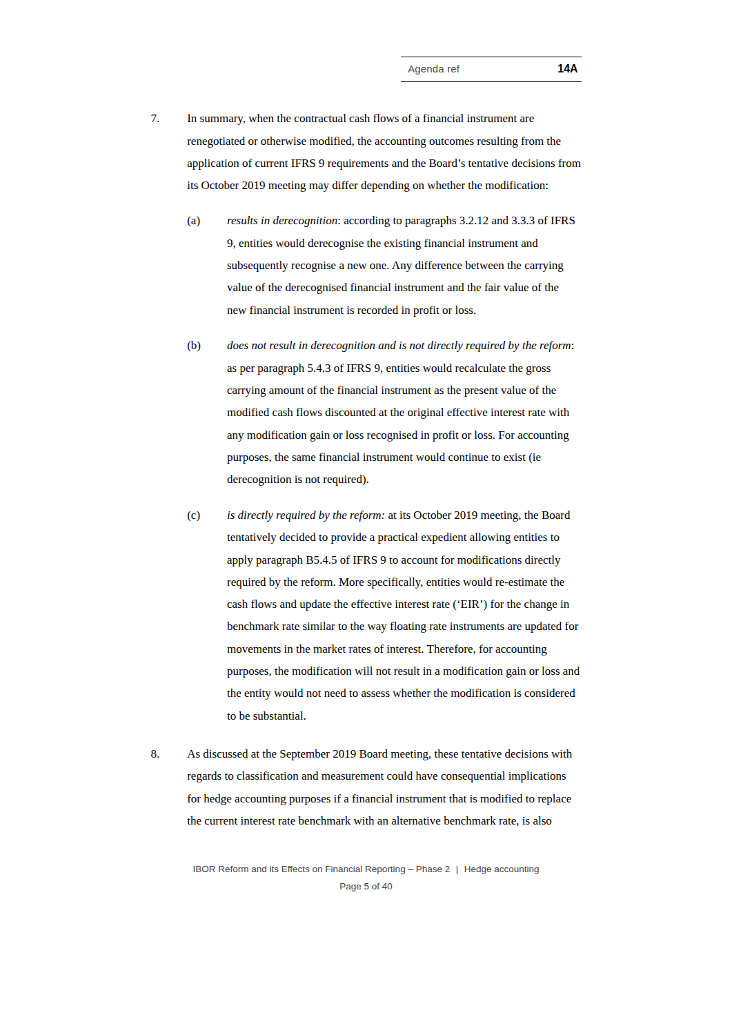Agenda ref 14A
7. In summary, when the contractual cash flows of a financial instrument are renegotiated or otherwise modified, the accounting outcomes resulting from the application of current IFRS 9 requirements and the Board’s tentative decisions from its October 2019 meeting may differ depending on whether the modification:
(a) results in derecognition: according to paragraphs 3.2.12 and 3.3.3 of IFRS 9, entities would derecognise the existing financial instrument and subsequently recognise a new one. Any difference between the carrying value of the derecognised financial instrument and the fair value of the new financial instrument is recorded in profit or loss.
(b) does not result in derecognition and is not directly required by the reform: as per paragraph 5.4.3 of IFRS 9, entities would recalculate the gross carrying amount of the financial instrument as the present value of the modified cash flows discounted at the original effective interest rate with any modification gain or loss recognised in profit or loss. For accounting purposes, the same financial instrument would continue to exist (ie derecognition is not required).
(c) is directly required by the reform: at its October 2019 meeting, the Board tentatively decided to provide a practical expedient allowing entities to apply paragraph B5.4.5 of IFRS 9 to account for modifications directly required by the reform. More specifically, entities would re-estimate the cash flows and update the effective interest rate (‘EIR’) for the change in benchmark rate similar to the way floating rate instruments are updated for movements in the market rates of interest. Therefore, for accounting purposes, the modification will not result in a modification gain or loss and the entity would not need to assess whether the modification is considered to be substantial.
8. As discussed at the September 2019 Board meeting, these tentative decisions with regards to classification and measurement could have consequential implications for hedge accounting purposes if a financial instrument that is modified to replace the current interest rate benchmark with an alternative benchmark rate, is also
IBOR Reform and its Effects on Financial Reporting – Phase 2 | Hedge accounting
Page 5 of 40